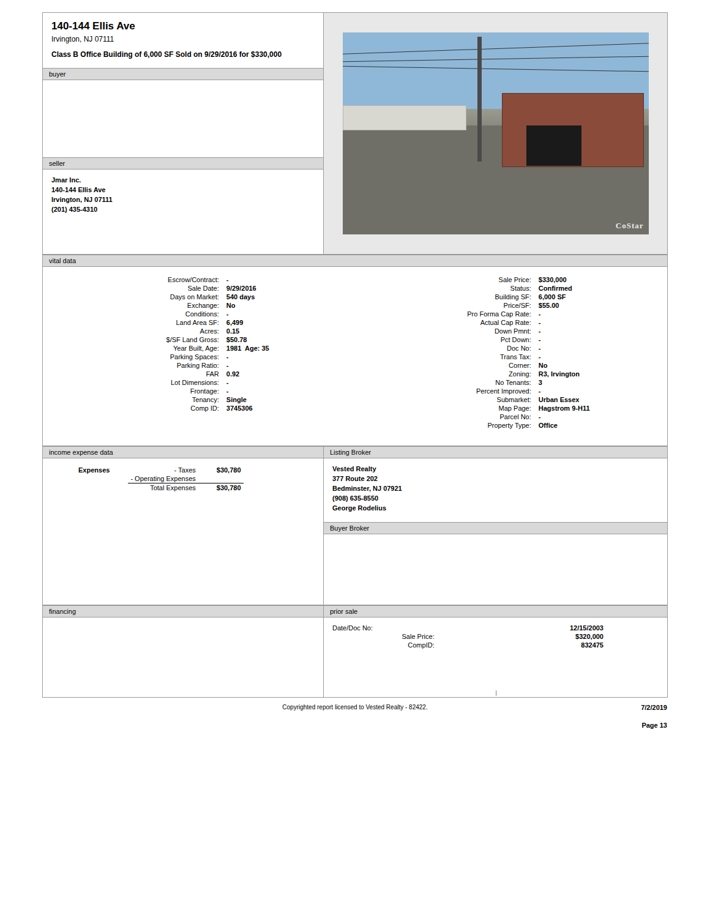140-144 Ellis Ave
Irvington, NJ 07111
Class B Office Building of 6,000 SF Sold on 9/29/2016 for $330,000
buyer
seller
Jmar Inc.
140-144 Ellis Ave
Irvington, NJ 07111
(201) 435-4310
CoStar
vital data
| Escrow/Contract: | - |
| Sale Date: | 9/29/2016 |
| Days on Market: | 540 days |
| Exchange: | No |
| Conditions: | - |
| Land Area SF: | 6,499 |
| Acres: | 0.15 |
| $/SF Land Gross: | $50.78 |
| Year Built, Age: | 1981 Age: 35 |
| Parking Spaces: | - |
| Parking Ratio: | - |
| FAR | 0.92 |
| Lot Dimensions: | - |
| Frontage: | - |
| Tenancy: | Single |
| Comp ID: | 3745306 |
| Sale Price: | $330,000 |
| Status: | Confirmed |
| Building SF: | 6,000 SF |
| Price/SF: | $55.00 |
| Pro Forma Cap Rate: | - |
| Actual Cap Rate: | - |
| Down Pmnt: | - |
| Pct Down: | - |
| Doc No: | - |
| Trans Tax: | - |
| Corner: | No |
| Zoning: | R3, Irvington |
| No Tenants: | 3 |
| Percent Improved: | - |
| Submarket: | Urban Essex |
| Map Page: | Hagstrom 9-H11 |
| Parcel No: | - |
| Property Type: | Office |
income expense data
| Expenses | - Taxes | $30,780 |
| | - Operating Expenses | |
| | Total Expenses | $30,780 |
Listing Broker
Vested Realty
377 Route 202
Bedminster, NJ 07921
(908) 635-8550
George Rodelius
Buyer Broker
financing
prior sale
| Date/Doc No: | 12/15/2003 |
| Sale Price: | $320,000 |
| CompID: | 832475 |
|
Copyrighted report licensed to Vested Realty - 82422.
7/2/2019
Page 13